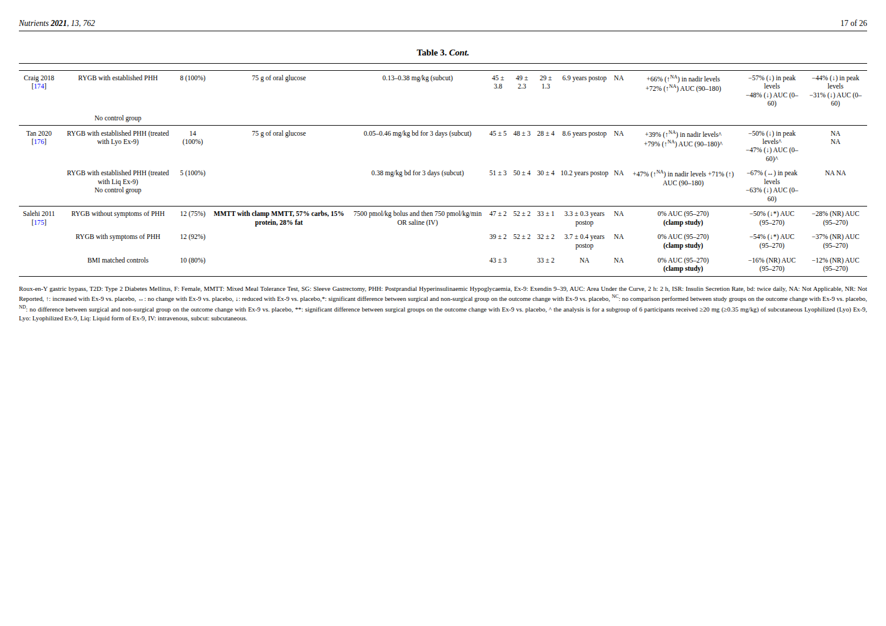Nutrients 2021, 13, 762 17 of 26
Table 3. Cont.
| Craig 2018 [ 174 ] | RYGB with established PHH | 8 (100%) | 75 g of oral glucose | 0.13–0.38 mg/kg (subcut) | 45 ± 3.8 | 49 ± 2.3 | 29 ± 1.3 | 6.9 years postop | NA | +66% (↑ NA ) in nadir levels +72% (↑ NA ) AUC (90–180) | −57% (↓) in peak levels −48% (↓) AUC (0–60) | −44% (↓) in peak levels −31% (↓) AUC (0–60) |
| | No control group | | | | | | | | | | | |
| Tan 2020 [ 176 ] | RYGB with established PHH (treated with Lyo Ex-9) | 14 (100%) | 75 g of oral glucose | 0.05–0.46 mg/kg bd for 3 days (subcut) | 45 ± 5 | 48 ± 3 | 28 ± 4 | 8.6 years postop | NA | +39% (↑ NA ) in nadir levels^ +79% (↑ NA ) AUC (90–180)^ | −50% (↓) in peak levels^ −47% (↓) AUC (0–60)^ | NA NA |
| | RYGB with established PHH (treated with Liq Ex-9) No control group | 5 (100%) | | 0.38 mg/kg bd for 3 days (subcut) | 51 ± 3 | 50 ± 4 | 30 ± 4 | 10.2 years postop | NA | +47% (↑ NA ) in nadir levels +71% (↑) AUC (90–180) | −67% (↔) in peak levels −63% (↓) AUC (0–60) | NA NA |
| Salehi 2011 [ 175 ] | RYGB without symptoms of PHH | 12 (75%) | MMTT with clamp MMTT, 57% carbs, 15% protein, 28% fat | 7500 pmol/kg bolus and then 750 pmol/kg/min OR saline (IV) | 47 ± 2 | 52 ± 2 | 33 ± 1 | 3.3 ± 0.3 years postop | NA | 0% AUC (95–270) (clamp study) | −50% (↓*) AUC (95–270) | −28% (NR) AUC (95–270) |
| | RYGB with symptoms of PHH | 12 (92%) | | | 39 ± 2 | 52 ± 2 | 32 ± 2 | 3.7 ± 0.4 years postop | NA | 0% AUC (95–270) (clamp study) | −54% (↓*) AUC (95–270) | −37% (NR) AUC (95–270) |
| | BMI matched controls | 10 (80%) | | | 43 ± 3 | | 33 ± 2 | NA | NA | 0% AUC (95–270) (clamp study) | −16% (NR) AUC (95–270) | −12% (NR) AUC (95–270) |
Roux-en-Y gastric bypass, T2D: Type 2 Diabetes Mellitus, F: Female, MMTT: Mixed Meal Tolerance Test, SG: Sleeve Gastrectomy, PHH: Postprandial Hyperinsulinaemic Hypoglycaemia, Ex-9: Exendin 9–39, AUC: Area Under the Curve, 2 h: 2 h, ISR: Insulin Secretion Rate, bd: twice daily, NA: Not Applicable, NR: Not Reported, ↑: increased with Ex-9 vs. placebo, ↔: no change with Ex-9 vs. placebo, ↓: reduced with Ex-9 vs. placebo,*: significant difference between surgical and non-surgical group on the outcome change with Ex-9 vs. placebo, NC: no comparison performed between study groups on the outcome change with Ex-9 vs. placebo, ND: no difference between surgical and non-surgical group on the outcome change with Ex-9 vs. placebo, **: significant difference between surgical groups on the outcome change with Ex-9 vs. placebo, ^ the analysis is for a subgroup of 6 participants received ≥20 mg (≥0.35 mg/kg) of subcutaneous Lyophilized (Lyo) Ex-9, Lyo: Lyophilized Ex-9, Liq: Liquid form of Ex-9, IV: intravenous, subcut: subcutaneous.